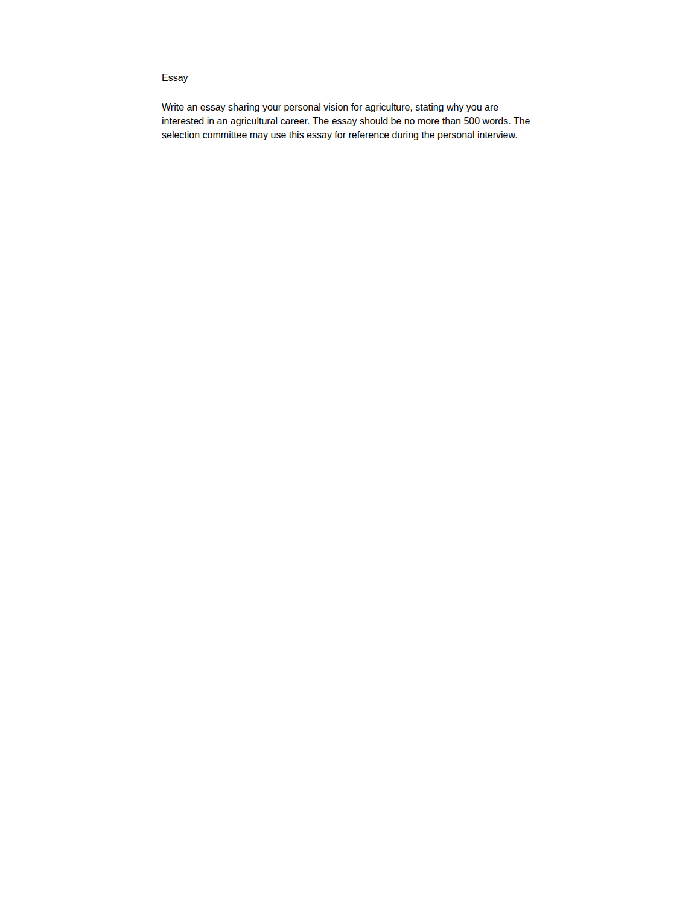Essay
Write an essay sharing your personal vision for agriculture, stating why you are interested in an agricultural career. The essay should be no more than 500 words. The selection committee may use this essay for reference during the personal interview.